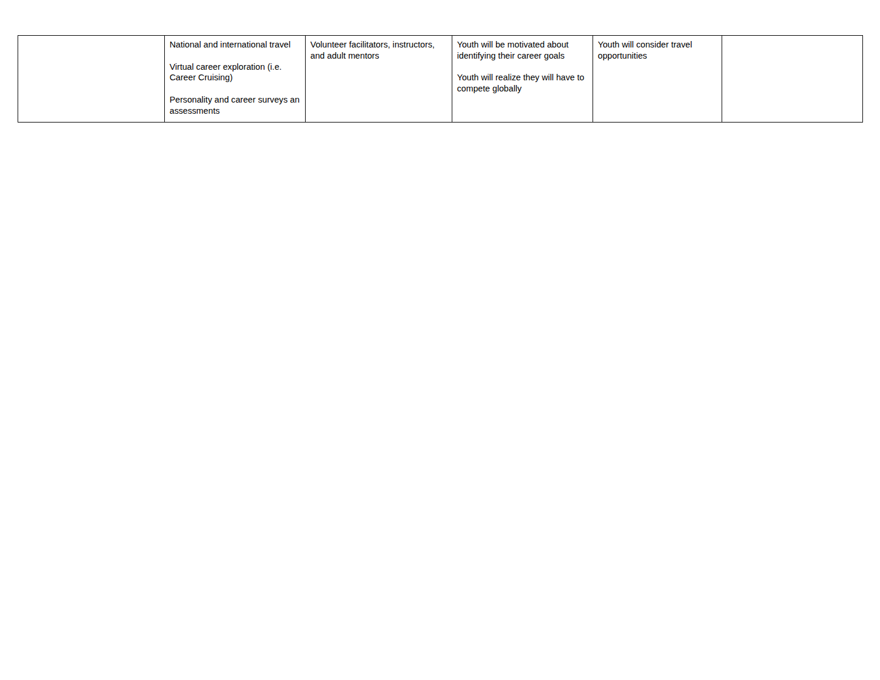| | National and international travel Virtual career exploration (i.e. Career Cruising) Personality and career surveys an assessments | Volunteer facilitators, instructors, and adult mentors | Youth will be motivated about identifying their career goals Youth will realize they will have to compete globally | Youth will consider travel opportunities | |